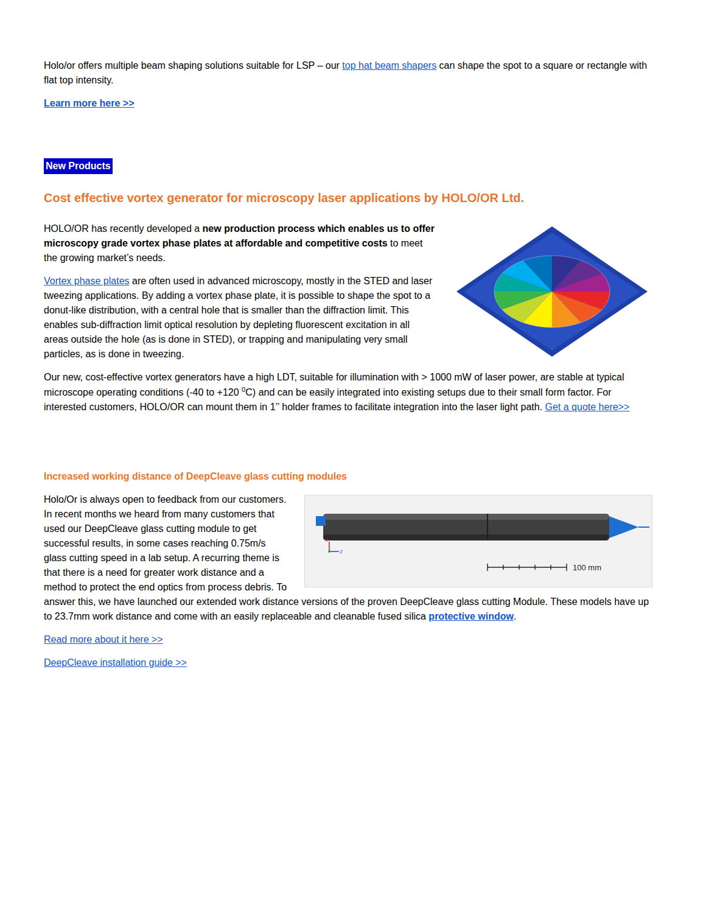Holo/or offers multiple beam shaping solutions suitable for LSP – our top hat beam shapers can shape the spot to a square or rectangle with flat top intensity.
Learn more here >>
New Products
Cost effective vortex generator for microscopy laser applications by HOLO/OR Ltd.
Vortex phase plate colour wheel illustration
HOLO/OR has recently developed a new production process which enables us to offer microscopy grade vortex phase plates at affordable and competitive costs to meet the growing market’s needs.
Vortex phase plates are often used in advanced microscopy, mostly in the STED and laser tweezing applications. By adding a vortex phase plate, it is possible to shape the spot to a donut-like distribution, with a central hole that is smaller than the diffraction limit. This enables sub-diffraction limit optical resolution by depleting fluorescent excitation in all areas outside the hole (as is done in STED), or trapping and manipulating very small particles, as is done in tweezing.
Our new, cost-effective vortex generators have a high LDT, suitable for illumination with > 1000 mW of laser power, are stable at typical microscope operating conditions (-40 to +120 0C) and can be easily integrated into existing setups due to their small form factor. For interested customers, HOLO/OR can mount them in 1’’ holder frames to facilitate integration into the laser light path. Get a quote here>>
Increased working distance of DeepCleave glass cutting modules
DeepCleave glass cutting module with 100 mm scale bar X Z 100 mm
Holo/Or is always open to feedback from our customers. In recent months we heard from many customers that used our DeepCleave glass cutting module to get successful results, in some cases reaching 0.75m/s glass cutting speed in a lab setup. A recurring theme is that there is a need for greater work distance and a method to protect the end optics from process debris. To answer this, we have launched our extended work distance versions of the proven DeepCleave glass cutting Module. These models have up to 23.7mm work distance and come with an easily replaceable and cleanable fused silica protective window.
Read more about it here >>
DeepCleave installation guide >>